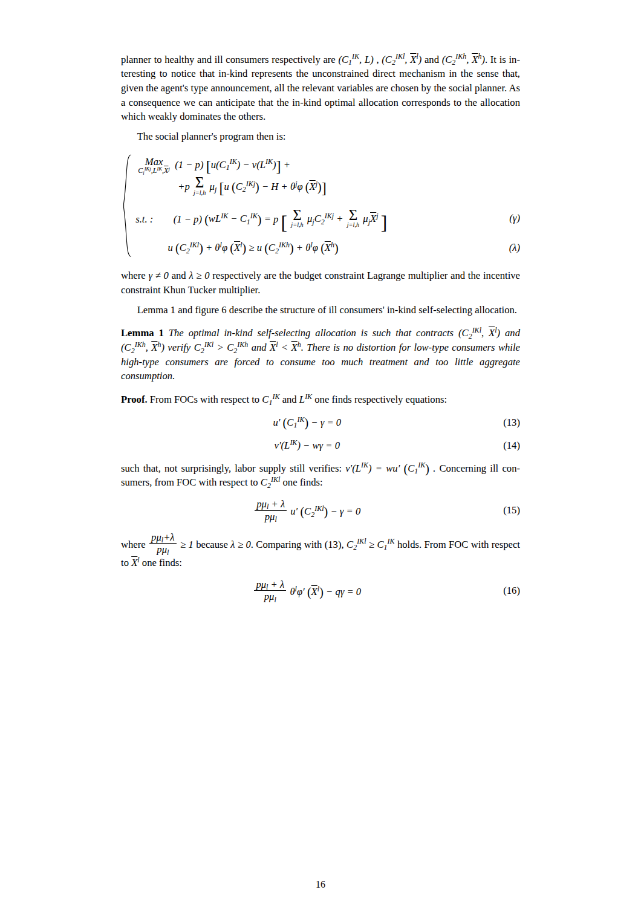planner to healthy and ill consumers respectively are (C1IK, L) , (C2IKl, Xl) and (C2IKh, Xh). It is interesting to notice that in-kind represents the unconstrained direct mechanism in the sense that, given the agent's type announcement, all the relevant variables are chosen by the social planner. As a consequence we can anticipate that the in-kind optimal allocation corresponds to the allocation which weakly dominates the others.
The social planner's program then is:
Max CiIKj,LIK,Xj (1 − p) [u(C1IK) − v(LIK)] +
+p Σj=l,h μj [u (C2IKj) − H + θjφ (Xj)]
s.t. : (1 − p) (wLIK − C1IK) = p [ Σj=l,h μjC2IKj + Σj=l,h μjXj ]
(γ)
u (C2IKl) + θlφ (Xl) ≥ u (C2IKh) + θlφ (Xh)
(λ)
where γ ≠ 0 and λ ≥ 0 respectively are the budget constraint Lagrange multiplier and the incentive constraint Khun Tucker multiplier.
Lemma 1 and figure 6 describe the structure of ill consumers' in-kind self-selecting allocation.
Lemma 1 The optimal in-kind self-selecting allocation is such that contracts (C2IKl, Xl) and (C2IKh, Xh) verify C2IKl > C2IKh and Xl < Xh. There is no distortion for low-type consumers while high-type consumers are forced to consume too much treatment and too little aggregate consumption.
Proof. From FOCs with respect to C1IK and LIK one finds respectively equations:
u′ (C1IK) − γ = 0
(13)
v′(LIK) − wγ = 0
(14)
such that, not surprisingly, labor supply still verifies: v′(LIK) = wu′ (C1IK) . Concerning ill consumers, from FOC with respect to C2IKl one finds:
pμl + λ pμl u′ (C2IKl) − γ = 0
(15)
where pμl+λ pμl ≥ 1 because λ ≥ 0. Comparing with (13), C2IKl ≥ C1IK holds. From FOC with respect to Xl one finds:
pμl + λ pμl θlφ′ (Xl) − qγ = 0
(16)
16